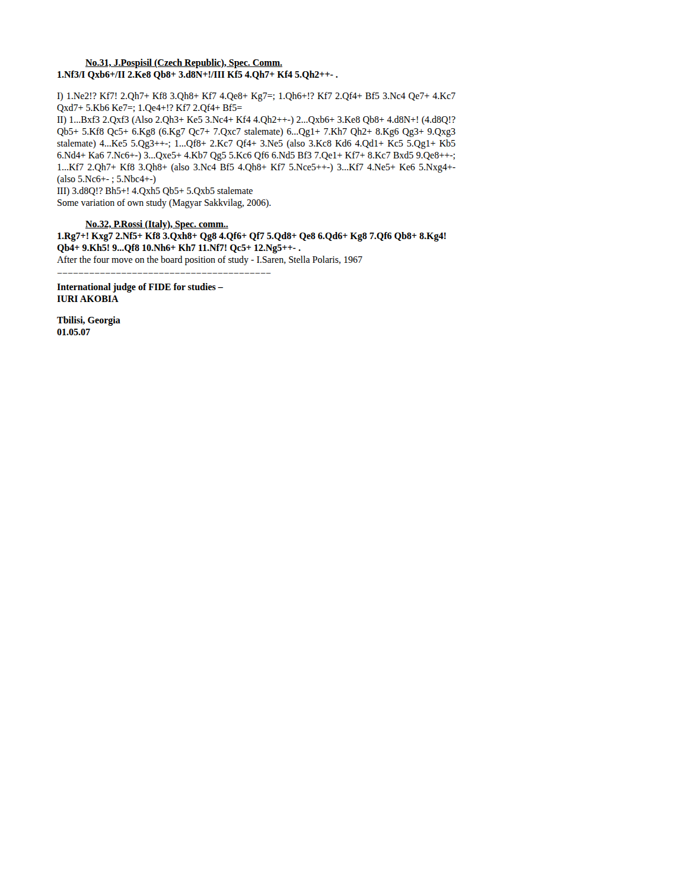No.31, J.Pospisil (Czech Republic), Spec. Comm.
1.Nf3/I Qxb6+/II 2.Ke8 Qb8+ 3.d8N+!/III Kf5 4.Qh7+ Kf4 5.Qh2++- .
I) 1.Ne2!? Kf7! 2.Qh7+ Kf8 3.Qh8+ Kf7 4.Qe8+ Kg7=; 1.Qh6+!? Kf7 2.Qf4+ Bf5 3.Nc4 Qe7+ 4.Kc7 Qxd7+ 5.Kb6 Ke7=; 1.Qe4+!? Kf7 2.Qf4+ Bf5=
II) 1...Bxf3 2.Qxf3 (Also 2.Qh3+ Ke5 3.Nc4+ Kf4 4.Qh2++-) 2...Qxb6+ 3.Ke8 Qb8+ 4.d8N+! (4.d8Q!? Qb5+ 5.Kf8 Qc5+ 6.Kg8 (6.Kg7 Qc7+ 7.Qxc7 stalemate) 6...Qg1+ 7.Kh7 Qh2+ 8.Kg6 Qg3+ 9.Qxg3 stalemate) 4...Ke5 5.Qg3++-; 1...Qf8+ 2.Kc7 Qf4+ 3.Ne5 (also 3.Kc8 Kd6 4.Qd1+ Kc5 5.Qg1+ Kb5 6.Nd4+ Ka6 7.Nc6+-) 3...Qxe5+ 4.Kb7 Qg5 5.Kc6 Qf6 6.Nd5 Bf3 7.Qe1+ Kf7+ 8.Kc7 Bxd5 9.Qe8++-; 1...Kf7 2.Qh7+ Kf8 3.Qh8+ (also 3.Nc4 Bf5 4.Qh8+ Kf7 5.Nce5++-) 3...Kf7 4.Ne5+ Ke6 5.Nxg4+- (also 5.Nc6+- ; 5.Nbc4+-)
III) 3.d8Q!? Bh5+! 4.Qxh5 Qb5+ 5.Qxb5 stalemate
Some variation of own study (Magyar Sakkvilag, 2006).
No.32, P.Rossi (Italy), Spec. comm..
1.Rg7+! Kxg7 2.Nf5+ Kf8 3.Qxh8+ Qg8 4.Qf6+ Qf7 5.Qd8+ Qe8 6.Qd6+ Kg8 7.Qf6 Qb8+ 8.Kg4! Qb4+ 9.Kh5! 9...Qf8 10.Nh6+ Kh7 11.Nf7! Qc5+ 12.Ng5++- .
After the four move on the board position of study - I.Saren, Stella Polaris, 1967
−−−−−−−−−−−−−−−−−−−−−−−−−−−−−−−−−−−−−−−−
International judge of FIDE for studies –
IURI AKOBIA
Tbilisi, Georgia
01.05.07